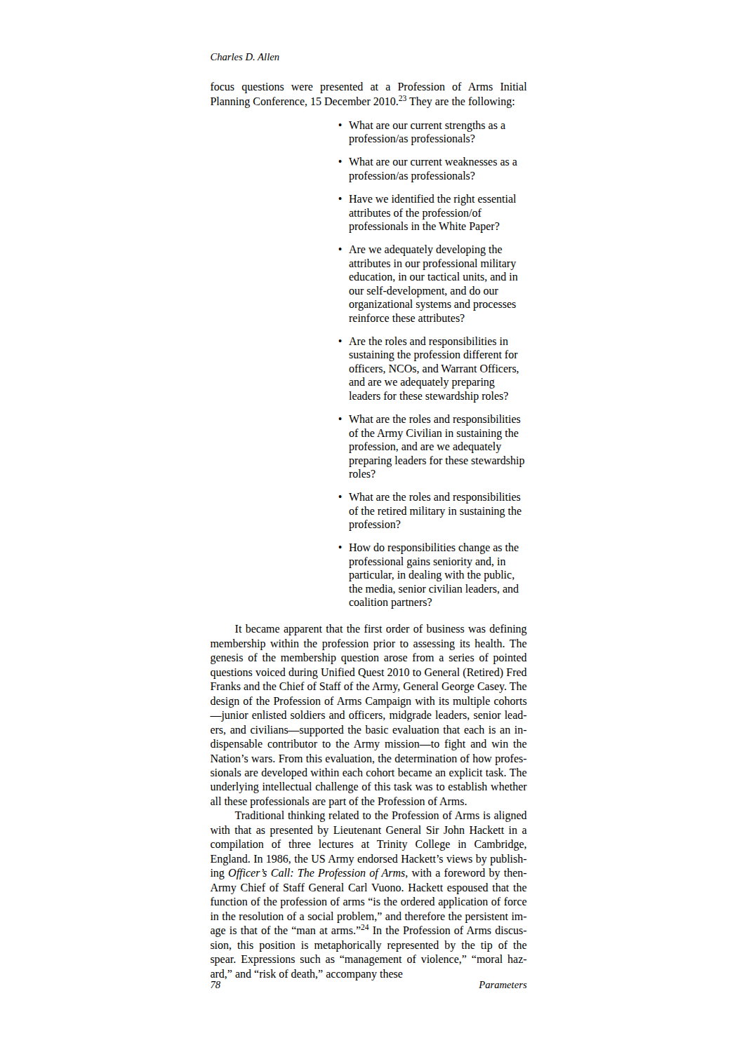Charles D. Allen
focus questions were presented at a Profession of Arms Initial Planning Conference, 15 December 2010.23 They are the following:
What are our current strengths as a profession/as professionals?
What are our current weaknesses as a profession/as professionals?
Have we identified the right essential attributes of the profession/of professionals in the White Paper?
Are we adequately developing the attributes in our professional military education, in our tactical units, and in our self-development, and do our organizational systems and processes reinforce these attributes?
Are the roles and responsibilities in sustaining the profession different for officers, NCOs, and Warrant Officers, and are we adequately preparing leaders for these stewardship roles?
What are the roles and responsibilities of the Army Civilian in sustaining the profession, and are we adequately preparing leaders for these stewardship roles?
What are the roles and responsibilities of the retired military in sustaining the profession?
How do responsibilities change as the professional gains seniority and, in particular, in dealing with the public, the media, senior civilian leaders, and coalition partners?
It became apparent that the first order of business was defining membership within the profession prior to assessing its health. The genesis of the membership question arose from a series of pointed questions voiced during Unified Quest 2010 to General (Retired) Fred Franks and the Chief of Staff of the Army, General George Casey. The design of the Profession of Arms Campaign with its multiple cohorts—junior enlisted soldiers and officers, midgrade leaders, senior leaders, and civilians—supported the basic evaluation that each is an indispensable contributor to the Army mission—to fight and win the Nation’s wars. From this evaluation, the determination of how professionals are developed within each cohort became an explicit task. The underlying intellectual challenge of this task was to establish whether all these professionals are part of the Profession of Arms.
Traditional thinking related to the Profession of Arms is aligned with that as presented by Lieutenant General Sir John Hackett in a compilation of three lectures at Trinity College in Cambridge, England. In 1986, the US Army endorsed Hackett’s views by publishing Officer’s Call: The Profession of Arms, with a foreword by then-Army Chief of Staff General Carl Vuono. Hackett espoused that the function of the profession of arms “is the ordered application of force in the resolution of a social problem,” and therefore the persistent image is that of the “man at arms.”24 In the Profession of Arms discussion, this position is metaphorically represented by the tip of the spear. Expressions such as “management of violence,” “moral hazard,” and “risk of death,” accompany these
78 Parameters